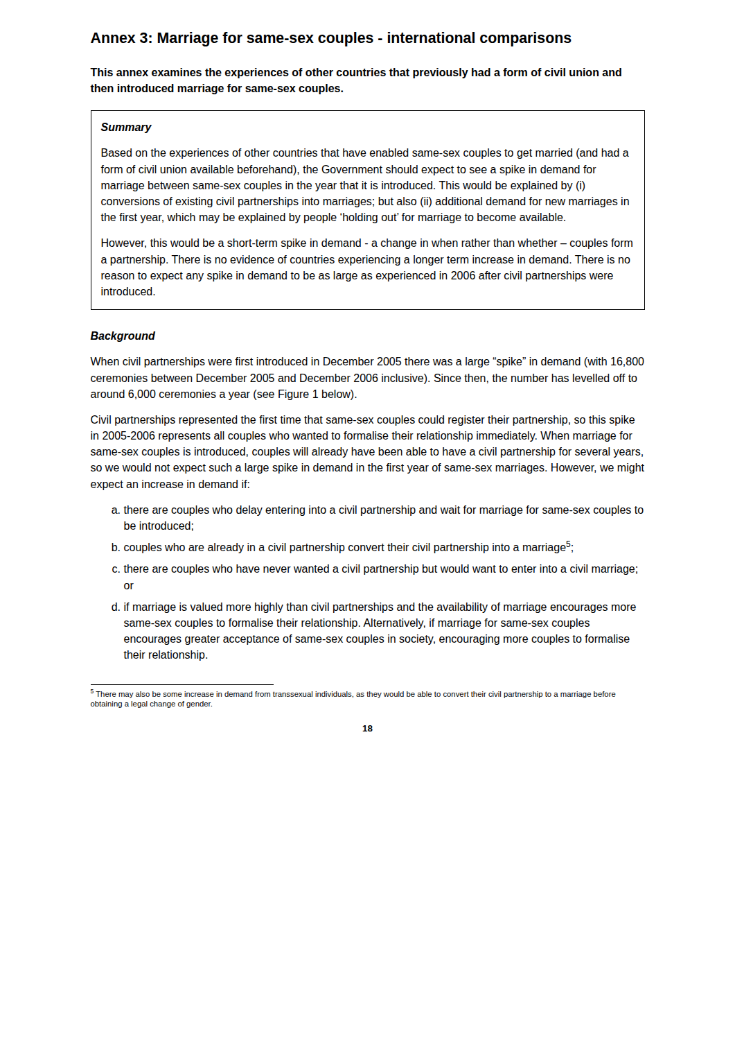Annex 3: Marriage for same-sex couples - international comparisons
This annex examines the experiences of other countries that previously had a form of civil union and then introduced marriage for same-sex couples.
Summary
Based on the experiences of other countries that have enabled same-sex couples to get married (and had a form of civil union available beforehand), the Government should expect to see a spike in demand for marriage between same-sex couples in the year that it is introduced. This would be explained by (i) conversions of existing civil partnerships into marriages; but also (ii) additional demand for new marriages in the first year, which may be explained by people ‘holding out’ for marriage to become available.
However, this would be a short-term spike in demand - a change in when rather than whether – couples form a partnership. There is no evidence of countries experiencing a longer term increase in demand. There is no reason to expect any spike in demand to be as large as experienced in 2006 after civil partnerships were introduced.
Background
When civil partnerships were first introduced in December 2005 there was a large “spike” in demand (with 16,800 ceremonies between December 2005 and December 2006 inclusive). Since then, the number has levelled off to around 6,000 ceremonies a year (see Figure 1 below).
Civil partnerships represented the first time that same-sex couples could register their partnership, so this spike in 2005-2006 represents all couples who wanted to formalise their relationship immediately. When marriage for same-sex couples is introduced, couples will already have been able to have a civil partnership for several years, so we would not expect such a large spike in demand in the first year of same-sex marriages. However, we might expect an increase in demand if:
there are couples who delay entering into a civil partnership and wait for marriage for same-sex couples to be introduced;
couples who are already in a civil partnership convert their civil partnership into a marriage5;
there are couples who have never wanted a civil partnership but would want to enter into a civil marriage; or
if marriage is valued more highly than civil partnerships and the availability of marriage encourages more same-sex couples to formalise their relationship. Alternatively, if marriage for same-sex couples encourages greater acceptance of same-sex couples in society, encouraging more couples to formalise their relationship.
5 There may also be some increase in demand from transsexual individuals, as they would be able to convert their civil partnership to a marriage before obtaining a legal change of gender.
18